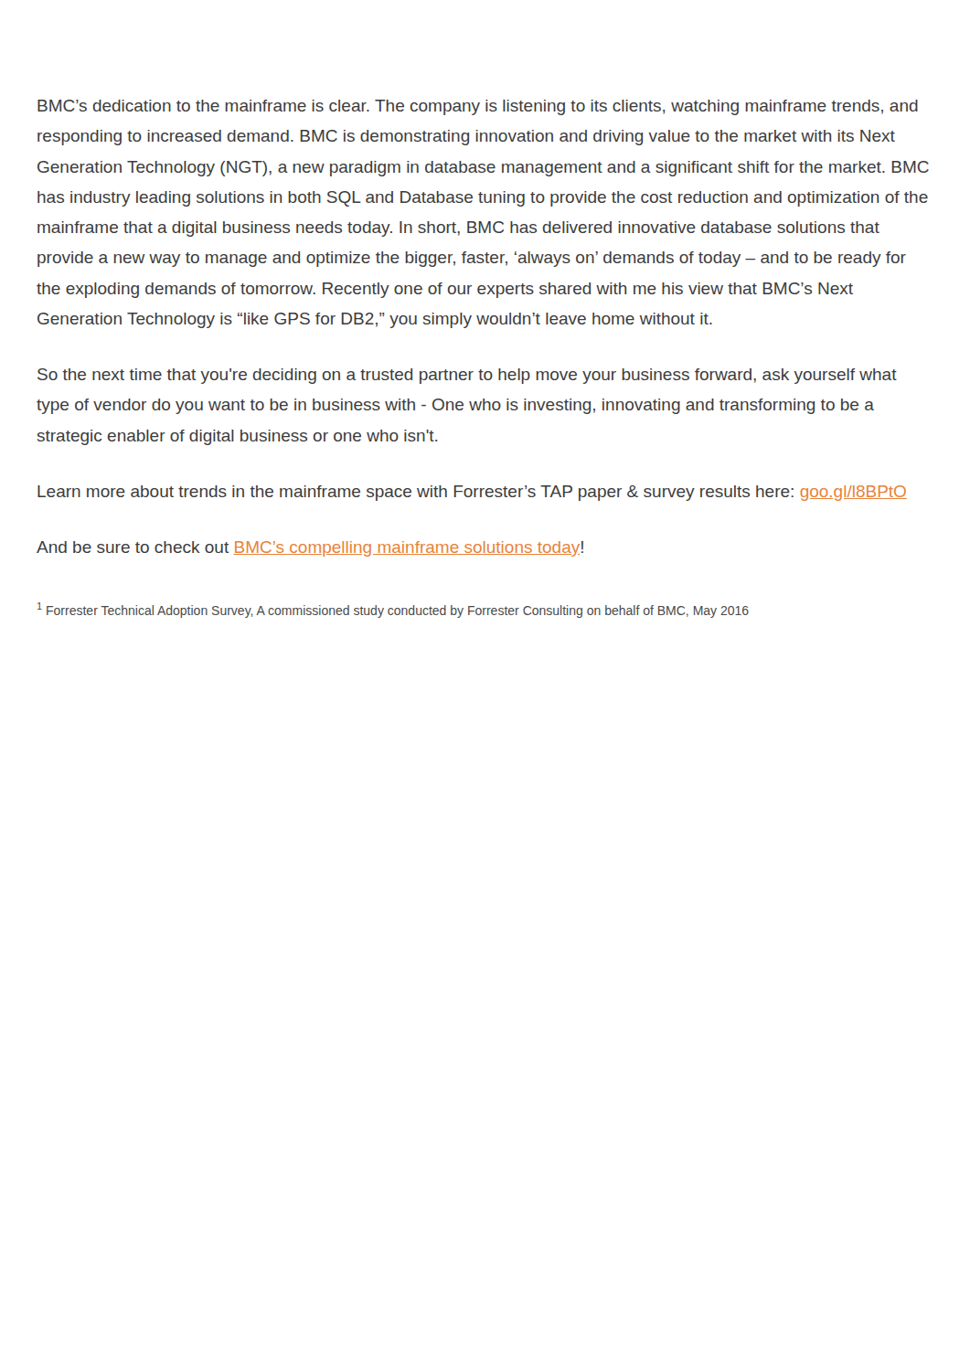BMC’s dedication to the mainframe is clear. The company is listening to its clients, watching mainframe trends, and responding to increased demand. BMC is demonstrating innovation and driving value to the market with its Next Generation Technology (NGT), a new paradigm in database management and a significant shift for the market. BMC has industry leading solutions in both SQL and Database tuning to provide the cost reduction and optimization of the mainframe that a digital business needs today. In short, BMC has delivered innovative database solutions that provide a new way to manage and optimize the bigger, faster, ‘always on’ demands of today – and to be ready for the exploding demands of tomorrow. Recently one of our experts shared with me his view that BMC’s Next Generation Technology is “like GPS for DB2,” you simply wouldn’t leave home without it.
So the next time that you're deciding on a trusted partner to help move your business forward, ask yourself what type of vendor do you want to be in business with - One who is investing, innovating and transforming to be a strategic enabler of digital business or one who isn't.
Learn more about trends in the mainframe space with Forrester’s TAP paper & survey results here: goo.gl/l8BPtO
And be sure to check out BMC’s compelling mainframe solutions today!
1 Forrester Technical Adoption Survey, A commissioned study conducted by Forrester Consulting on behalf of BMC, May 2016